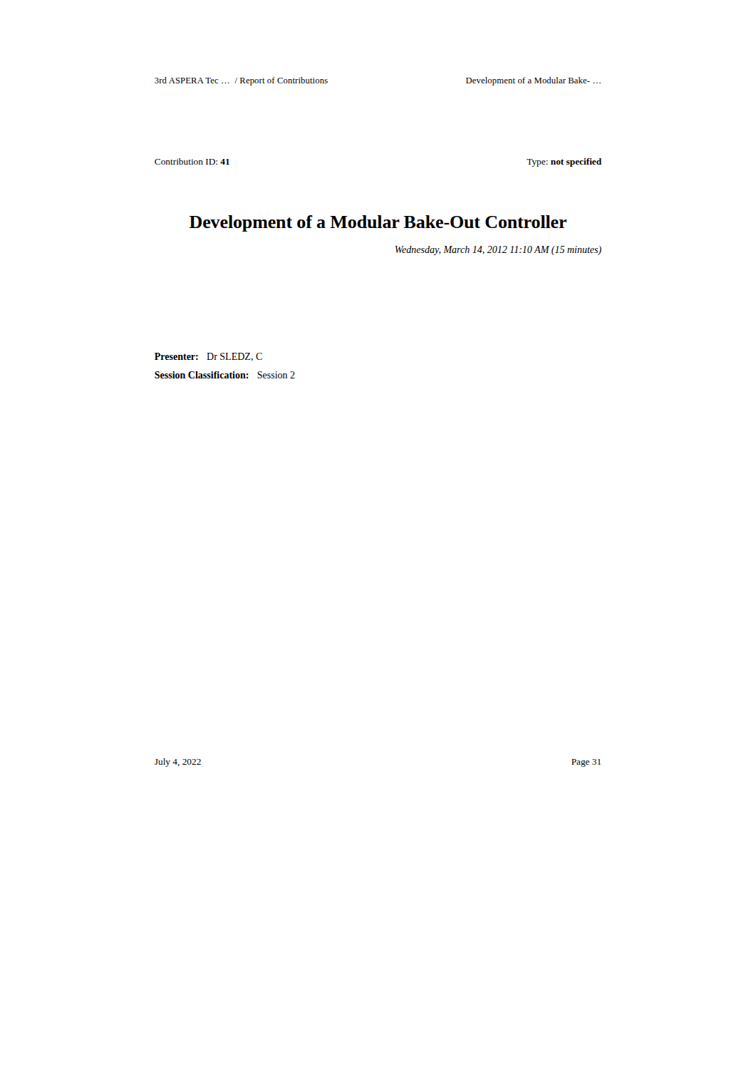3rd ASPERA Tec … / Report of Contributions
Development of a Modular Bake- …
Contribution ID: 41
Type: not specified
Development of a Modular Bake-Out Controller
Wednesday, March 14, 2012 11:10 AM (15 minutes)
Presenter: Dr SLEDZ, C
Session Classification: Session 2
July 4, 2022
Page 31